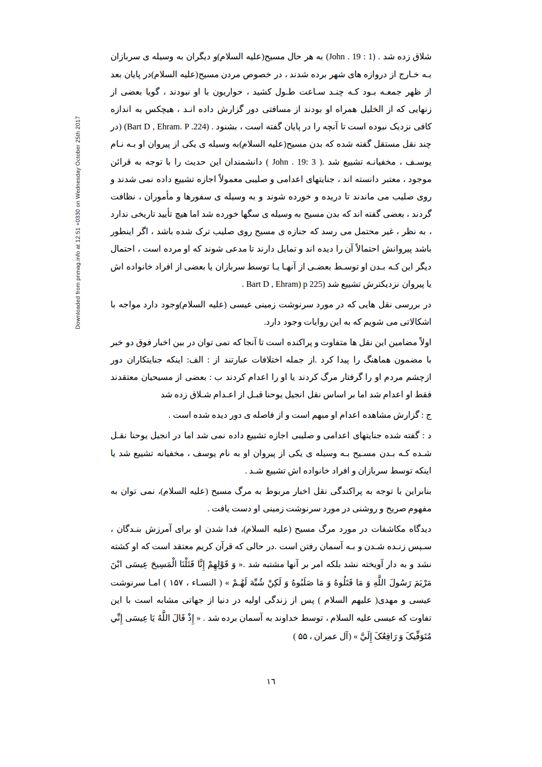Downloaded from pnmag.info at 12:51 +0330 on Wednesday October 25th 2017
شلاق زده شد . (John . 19 : 1) به هر حال مسیح(علیه السلام)و دیگران به وسیله ی سربازان بـه خـارج از دروازه های شهر برده شدند ، در خصوص مردن مسیح(علیه السلام)در پایان بعد از ظهر جمعـه بـود کـه چنـد سـاعت طـول کشید ، حواریون با او نبودند ، گویا بعضی از زنهایی که از الخلیل همراه او بودند از مسافتی دور گزارش داده انـد ، هیچکس به اندازه کافی نزدیک نبوده است تا آنچه را در پایان گفته است ، بشنود . (Bart D , Ehram. P .224) (در چند نقل مستقل گفته شده که بدن مسیح(علیه السلام)به وسیله ی یکی از پیروان او بـه نـام یوسـف ، مخفیانـه تشییع شد .( John . 19: 3 ) دانشمندان این حدیث را با توجه به قرائن موجود ، معتبر دانسته اند ، جنایتهای اعدامی و صلیبی معمولاً اجازه تشییع داده نمی شدند و روی صلیب می ماندند تا دریده و خورده شوند و به وسیله ی سفورها و مأموران ، نظافت گردند ، بعضی گفته اند که بدن مسیح به وسیله ی سگها خورده شد اما هیچ تأیید تاریخی ندارد ، به نظر ، غیر محتمل می رسد که جنازه ی مسیح روی صلیب ترک شده باشد ، اگر اینطور باشد پیروانش احتمالاً آن را دیده اند و تمایل دارند تا مدعی شوند که او مرده است ، احتمال دیگر این کـه بـدن او توسـط بعضـی از آنهـا یـا توسط سربازان یا بعضی از افراد خانواده اش یا پیروان نزدیکترش تشییع شد (Bart D , Ehram) p 225 .
در بررسی نقل هایی که در مورد سرنوشت زمینی عیسی (علیه السلام)وجود دارد مواجه با اشکالاتی می شویم که به این روایات وجود دارد.
اولاً مضامین این نقل ها متفاوت و پراکنده است تا آنجا که نمی توان در بین اخبار فوق دو خبر با مضمون هماهنگ را پیدا کرد .از جمله اختلافات عبارتند از : الف: اینکه جنایتکاران دور ازچشم مردم او را گرفتار مرگ کردند یا او را اعدام کردند ب : بعضی از مسیحیان معتقدند فقط او اعدام شد اما بر اساس نقل انجیل یوحنا قبـل از اعـدام شـلاق زده شد
ج : گزارش مشاهده اعدام او مبهم است و از فاصله ی دور دیده شده است .
د : گفته شده جنایتهای اعدامی و صلیبی اجازه تشییع داده نمی شد اما در انجیل یوحنا نقـل شـده کـه بـدن مسـیح بـه وسیله ی یکی از پیروان او به نام یوسف ، مخفیانه تشییع شد یا اینکه توسط سربازان و افراد خانواده اش تشییع شـد .
بنابراین با توجه به پراکندگی نقل اخبار مربوط به مرگ مسیح (علیه السلام)، نمی توان به مفهوم صریح و روشنی در مورد سرنوشت زمینی او دست یافت .
دیدگاه مکاشفات در مورد مرگ مسیح (علیه السلام)، فدا شدن او برای آمرزش بنـدگان ، سـپس زنـده شـدن و بـه آسمان رفتن است .در حالی که قرآن کریم معتقد است که او کشته نشد و به دار آویخته نشد بلکه امر بر آنها مشتبه شد .« وَ قَوْلِهِمْ إِنَّا قَتَلْنَا الْمَسِیحَ عِیسَی ابْنَ مَرْیَمَ رَسُولَ اللَّهِ وَ مَا قَتَلُوهُ وَ مَا صَلَبُوهُ وَ لَکِنْ شُبِّهَ لَهُـمْ » ( النسـاء ، ۱۵۷ ) امـا سرنوشت عیسی و مهدی( علیهم السلام ) پس از زندگی اولیه در دنیا از جهاتی مشابه است با این تفاوت که عیسی علیه السلام ، توسط خداوند به آسمان برده شد . « إِذْ قَالَ اللَّهُ یَا عِیسَی إِنِّي مُتَوَفِّیکَ وَ رَافِعُکَ إِلَيَّ » (آل عمران ، ۵۵ )
۱٦